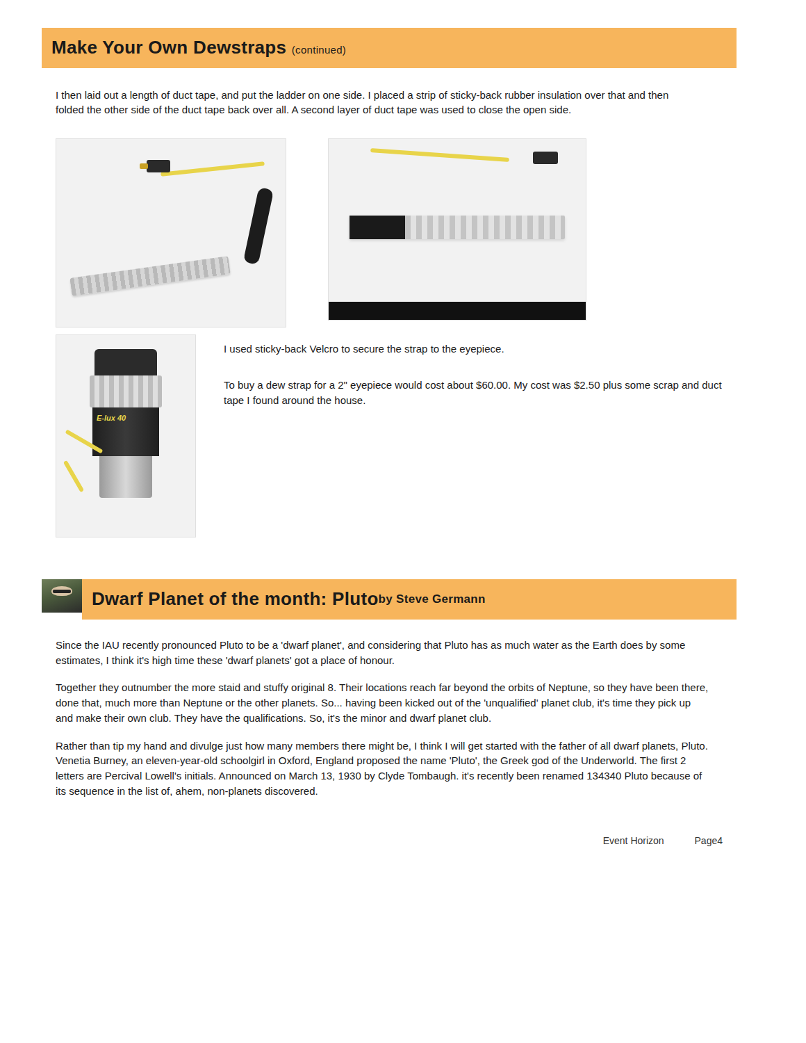Make Your Own Dewstraps (continued)
I then laid out a length of duct tape, and put the ladder on one side. I placed a strip of sticky-back rubber insulation over that and then folded the other side of the duct tape back over all. A second layer of duct tape was used to close the open side.
E-lux 40
I used sticky-back Velcro to secure the strap to the eyepiece.
To buy a dew strap for a 2" eyepiece would cost about $60.00. My cost was $2.50 plus some scrap and duct tape I found around the house.
Dwarf Planet of the month: Pluto by Steve Germann
Since the IAU recently pronounced Pluto to be a 'dwarf planet', and considering that Pluto has as much water as the Earth does by some estimates, I think it's high time these 'dwarf planets' got a place of honour.
Together they outnumber the more staid and stuffy original 8. Their locations reach far beyond the orbits of Neptune, so they have been there, done that, much more than Neptune or the other planets. So... having been kicked out of the 'unqualified' planet club, it's time they pick up and make their own club. They have the qualifications. So, it's the minor and dwarf planet club.
Rather than tip my hand and divulge just how many members there might be, I think I will get started with the father of all dwarf planets, Pluto. Venetia Burney, an eleven-year-old schoolgirl in Oxford, England proposed the name 'Pluto', the Greek god of the Underworld. The first 2 letters are Percival Lowell's initials. Announced on March 13, 1930 by Clyde Tombaugh. it's recently been renamed 134340 Pluto because of its sequence in the list of, ahem, non-planets discovered.
Event Horizon Page4